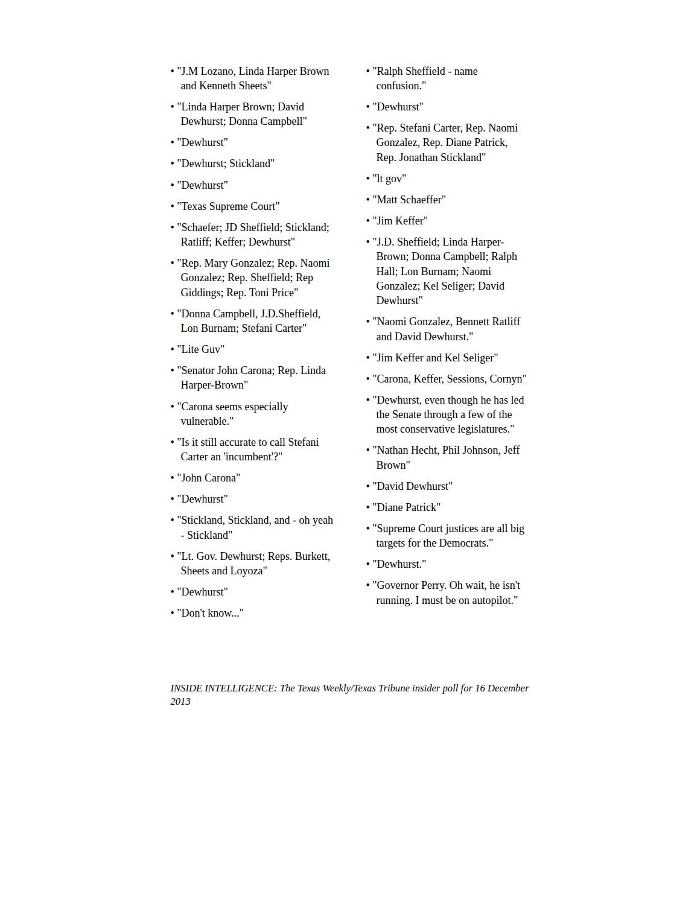•"J.M Lozano, Linda Harper Brown and Kenneth Sheets"
•"Linda Harper Brown; David Dewhurst; Donna Campbell"
•"Dewhurst"
•"Dewhurst; Stickland"
•"Dewhurst"
•"Texas Supreme Court"
•"Schaefer; JD Sheffield; Stickland; Ratliff; Keffer; Dewhurst"
•"Rep. Mary Gonzalez; Rep. Naomi Gonzalez; Rep. Sheffield; Rep Giddings; Rep. Toni Price"
•"Donna Campbell, J.D.Sheffield, Lon Burnam; Stefani Carter"
•"Lite Guv"
•"Senator John Carona; Rep. Linda Harper-Brown"
•"Carona seems especially vulnerable."
•"Is it still accurate to call Stefani Carter an 'incumbent'?"
•"John Carona"
•"Dewhurst"
•"Stickland, Stickland, and - oh yeah - Stickland"
•"Lt. Gov. Dewhurst; Reps. Burkett, Sheets and Loyoza"
•"Dewhurst"
•"Don't know..."
•"Ralph Sheffield - name confusion."
•"Dewhurst"
•"Rep. Stefani Carter, Rep. Naomi Gonzalez, Rep. Diane Patrick, Rep. Jonathan Stickland"
•"lt gov"
•"Matt Schaeffer"
•"Jim Keffer"
•"J.D. Sheffield; Linda Harper-Brown; Donna Campbell; Ralph Hall; Lon Burnam; Naomi Gonzalez; Kel Seliger; David Dewhurst"
•"Naomi Gonzalez, Bennett Ratliff and David Dewhurst."
•"Jim Keffer and Kel Seliger"
•"Carona, Keffer, Sessions, Cornyn"
•"Dewhurst, even though he has led the Senate through a few of the most conservative legislatures."
•"Nathan Hecht, Phil Johnson, Jeff Brown"
•"David Dewhurst"
•"Diane Patrick"
•"Supreme Court justices are all big targets for the Democrats."
•"Dewhurst."
•"Governor Perry. Oh wait, he isn't running. I must be on autopilot."
INSIDE INTELLIGENCE: The Texas Weekly/Texas Tribune insider poll for 16 December 2013